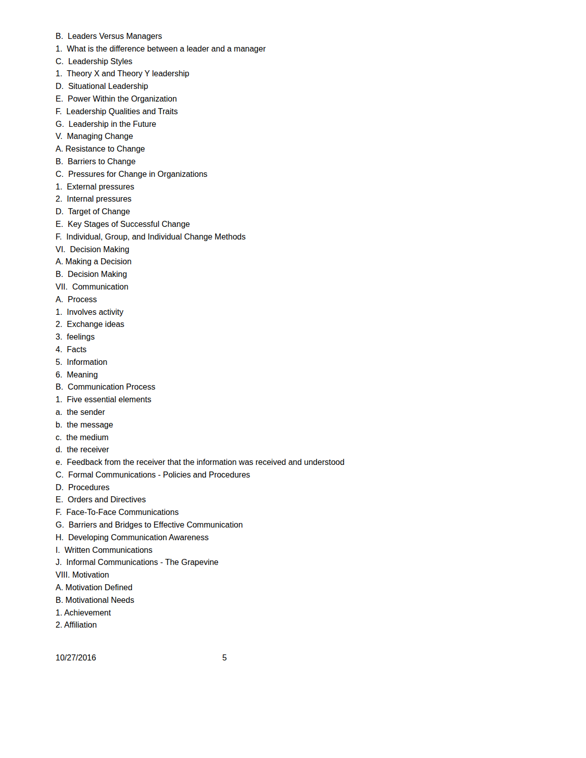B. Leaders Versus Managers
1. What is the difference between a leader and a manager
C. Leadership Styles
1. Theory X and Theory Y leadership
D. Situational Leadership
E. Power Within the Organization
F. Leadership Qualities and Traits
G. Leadership in the Future
V. Managing Change
A. Resistance to Change
B. Barriers to Change
C. Pressures for Change in Organizations
1. External pressures
2. Internal pressures
D. Target of Change
E. Key Stages of Successful Change
F. Individual, Group, and Individual Change Methods
VI. Decision Making
A. Making a Decision
B. Decision Making
VII. Communication
A. Process
1. Involves activity
2. Exchange ideas
3. feelings
4. Facts
5. Information
6. Meaning
B. Communication Process
1. Five essential elements
a. the sender
b. the message
c. the medium
d. the receiver
e. Feedback from the receiver that the information was received and understood
C. Formal Communications - Policies and Procedures
D. Procedures
E. Orders and Directives
F. Face-To-Face Communications
G. Barriers and Bridges to Effective Communication
H. Developing Communication Awareness
I. Written Communications
J. Informal Communications - The Grapevine
VIII. Motivation
A. Motivation Defined
B. Motivational Needs
1. Achievement
2. Affiliation
10/27/2016 5